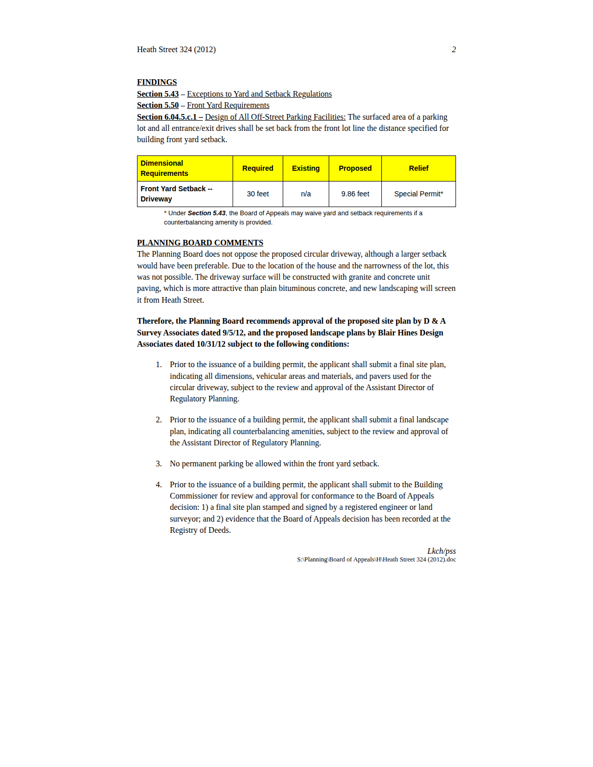Heath Street 324 (2012)
2
FINDINGS
Section 5.43 – Exceptions to Yard and Setback Regulations
Section 5.50 – Front Yard Requirements
Section 6.04.5.c.1 – Design of All Off-Street Parking Facilities: The surfaced area of a parking lot and all entrance/exit drives shall be set back from the front lot line the distance specified for building front yard setback.
| Dimensional Requirements | Required | Existing | Proposed | Relief |
| --- | --- | --- | --- | --- |
| Front Yard Setback -- Driveway | 30 feet | n/a | 9.86 feet | Special Permit* |
* Under Section 5.43, the Board of Appeals may waive yard and setback requirements if a counterbalancing amenity is provided.
PLANNING BOARD COMMENTS
The Planning Board does not oppose the proposed circular driveway, although a larger setback would have been preferable. Due to the location of the house and the narrowness of the lot, this was not possible. The driveway surface will be constructed with granite and concrete unit paving, which is more attractive than plain bituminous concrete, and new landscaping will screen it from Heath Street.
Therefore, the Planning Board recommends approval of the proposed site plan by D & A Survey Associates dated 9/5/12, and the proposed landscape plans by Blair Hines Design Associates dated 10/31/12 subject to the following conditions:
Prior to the issuance of a building permit, the applicant shall submit a final site plan, indicating all dimensions, vehicular areas and materials, and pavers used for the circular driveway, subject to the review and approval of the Assistant Director of Regulatory Planning.
Prior to the issuance of a building permit, the applicant shall submit a final landscape plan, indicating all counterbalancing amenities, subject to the review and approval of the Assistant Director of Regulatory Planning.
No permanent parking be allowed within the front yard setback.
Prior to the issuance of a building permit, the applicant shall submit to the Building Commissioner for review and approval for conformance to the Board of Appeals decision: 1) a final site plan stamped and signed by a registered engineer or land surveyor; and 2) evidence that the Board of Appeals decision has been recorded at the Registry of Deeds.
Lkch/pss
S:\Planning\Board of Appeals\H\Heath Street 324 (2012).doc